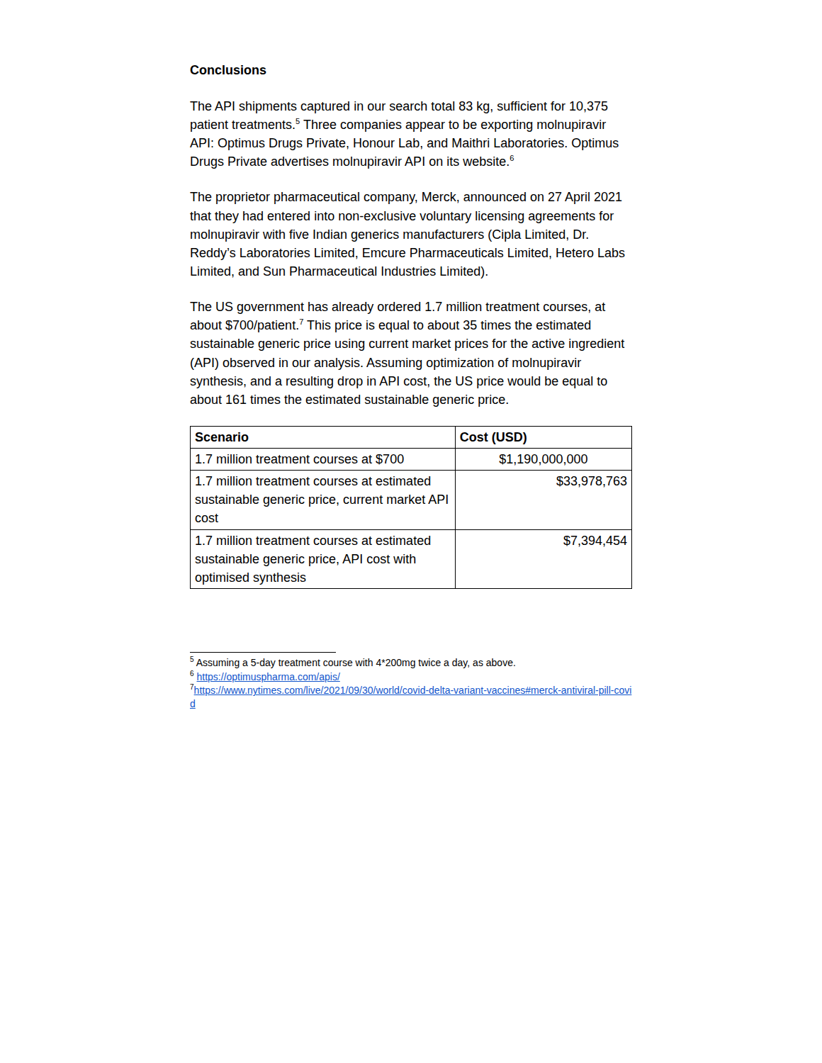Conclusions
The API shipments captured in our search total 83 kg, sufficient for 10,375 patient treatments.5 Three companies appear to be exporting molnupiravir API: Optimus Drugs Private, Honour Lab, and Maithri Laboratories. Optimus Drugs Private advertises molnupiravir API on its website.6
The proprietor pharmaceutical company, Merck, announced on 27 April 2021 that they had entered into non-exclusive voluntary licensing agreements for molnupiravir with five Indian generics manufacturers (Cipla Limited, Dr. Reddy’s Laboratories Limited, Emcure Pharmaceuticals Limited, Hetero Labs Limited, and Sun Pharmaceutical Industries Limited).
The US government has already ordered 1.7 million treatment courses, at about $700/patient.7 This price is equal to about 35 times the estimated sustainable generic price using current market prices for the active ingredient (API) observed in our analysis. Assuming optimization of molnupiravir synthesis, and a resulting drop in API cost, the US price would be equal to about 161 times the estimated sustainable generic price.
| Scenario | Cost (USD) |
| --- | --- |
| 1.7 million treatment courses at $700 | $1,190,000,000 |
| 1.7 million treatment courses at estimated sustainable generic price, current market API cost | $33,978,763 |
| 1.7 million treatment courses at estimated sustainable generic price, API cost with optimised synthesis | $7,394,454 |
5 Assuming a 5-day treatment course with 4*200mg twice a day, as above.
6 https://optimuspharma.com/apis/
7 https://www.nytimes.com/live/2021/09/30/world/covid-delta-variant-vaccines#merck-antiviral-pill-covid